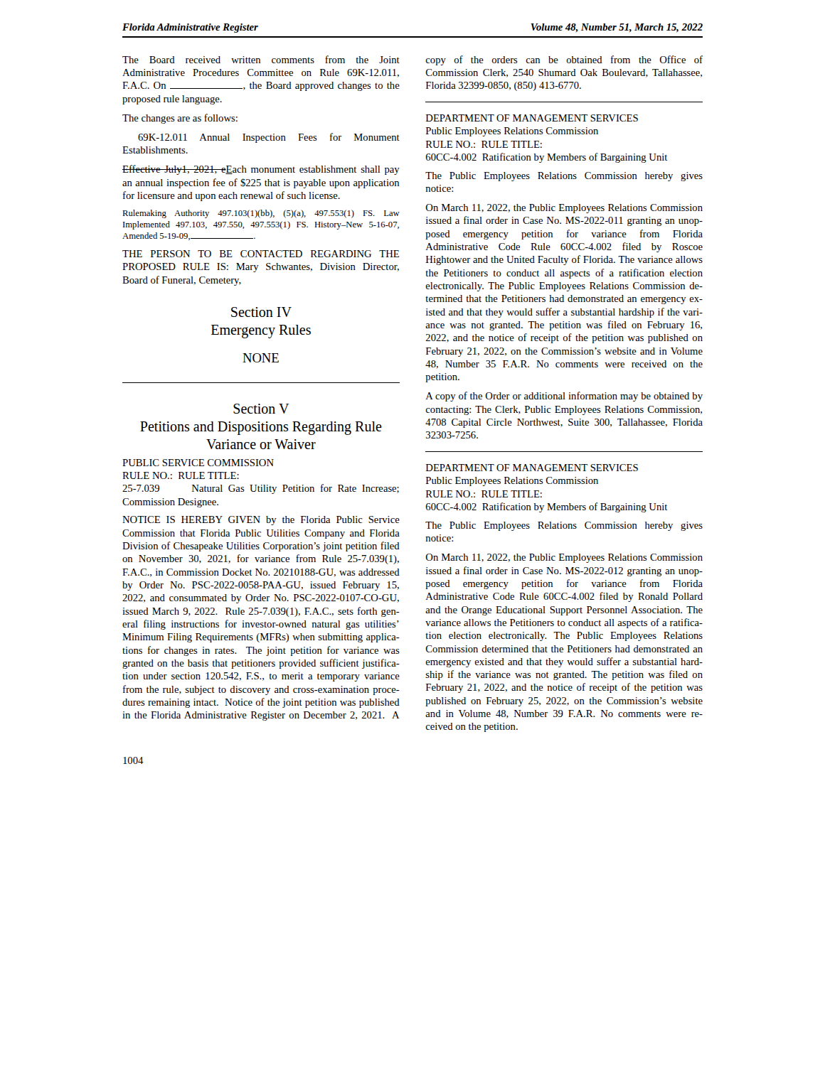Florida Administrative Register Volume 48, Number 51, March 15, 2022
The Board received written comments from the Joint Administrative Procedures Committee on Rule 69K-12.011, F.A.C. On , the Board approved changes to the proposed rule language.
The changes are as follows:
69K-12.011 Annual Inspection Fees for Monument Establishments.
Effective July1, 2021, e Each monument establishment shall pay an annual inspection fee of $225 that is payable upon application for licensure and upon each renewal of such license.
Rulemaking Authority 497.103(1)(bb), (5)(a), 497.553(1) FS. Law Implemented 497.103, 497.550, 497.553(1) FS. History–New 5-16-07, Amended 5-19-09, .
THE PERSON TO BE CONTACTED REGARDING THE PROPOSED RULE IS: Mary Schwantes, Division Director, Board of Funeral, Cemetery,
Section IVEmergency Rules
NONE
Section VPetitions and Dispositions Regarding Rule Variance or Waiver
PUBLIC SERVICE COMMISSION
RULE NO.: RULE TITLE:
25-7.039 Natural Gas Utility Petition for Rate Increase; Commission Designee.
NOTICE IS HEREBY GIVEN by the Florida Public Service Commission that Florida Public Utilities Company and Florida Division of Chesapeake Utilities Corporation’s joint petition filed on November 30, 2021, for variance from Rule 25-7.039(1), F.A.C., in Commission Docket No. 20210188-GU, was addressed by Order No. PSC-2022-0058-PAA-GU, issued February 15, 2022, and consummated by Order No. PSC-2022-0107-CO-GU, issued March 9, 2022. Rule 25-7.039(1), F.A.C., sets forth general filing instructions for investor-owned natural gas utilities’ Minimum Filing Requirements (MFRs) when submitting applications for changes in rates. The joint petition for variance was granted on the basis that petitioners provided sufficient justification under section 120.542, F.S., to merit a temporary variance from the rule, subject to discovery and cross-examination procedures remaining intact. Notice of the joint petition was published in the Florida Administrative Register on December 2, 2021. A copy of the orders can be obtained from the Office of Commission Clerk, 2540 Shumard Oak Boulevard, Tallahassee, Florida 32399-0850, (850) 413-6770.
DEPARTMENT OF MANAGEMENT SERVICES
Public Employees Relations Commission
RULE NO.: RULE TITLE:
60CC-4.002 Ratification by Members of Bargaining Unit
The Public Employees Relations Commission hereby gives notice:
On March 11, 2022, the Public Employees Relations Commission issued a final order in Case No. MS-2022-011 granting an unopposed emergency petition for variance from Florida Administrative Code Rule 60CC-4.002 filed by Roscoe Hightower and the United Faculty of Florida. The variance allows the Petitioners to conduct all aspects of a ratification election electronically. The Public Employees Relations Commission determined that the Petitioners had demonstrated an emergency existed and that they would suffer a substantial hardship if the variance was not granted. The petition was filed on February 16, 2022, and the notice of receipt of the petition was published on February 21, 2022, on the Commission’s website and in Volume 48, Number 35 F.A.R. No comments were received on the petition.
A copy of the Order or additional information may be obtained by contacting: The Clerk, Public Employees Relations Commission, 4708 Capital Circle Northwest, Suite 300, Tallahassee, Florida 32303-7256.
DEPARTMENT OF MANAGEMENT SERVICES
Public Employees Relations Commission
RULE NO.: RULE TITLE:
60CC-4.002 Ratification by Members of Bargaining Unit
The Public Employees Relations Commission hereby gives notice:
On March 11, 2022, the Public Employees Relations Commission issued a final order in Case No. MS-2022-012 granting an unopposed emergency petition for variance from Florida Administrative Code Rule 60CC-4.002 filed by Ronald Pollard and the Orange Educational Support Personnel Association. The variance allows the Petitioners to conduct all aspects of a ratification election electronically. The Public Employees Relations Commission determined that the Petitioners had demonstrated an emergency existed and that they would suffer a substantial hardship if the variance was not granted. The petition was filed on February 21, 2022, and the notice of receipt of the petition was published on February 25, 2022, on the Commission’s website and in Volume 48, Number 39 F.A.R. No comments were received on the petition.
1004